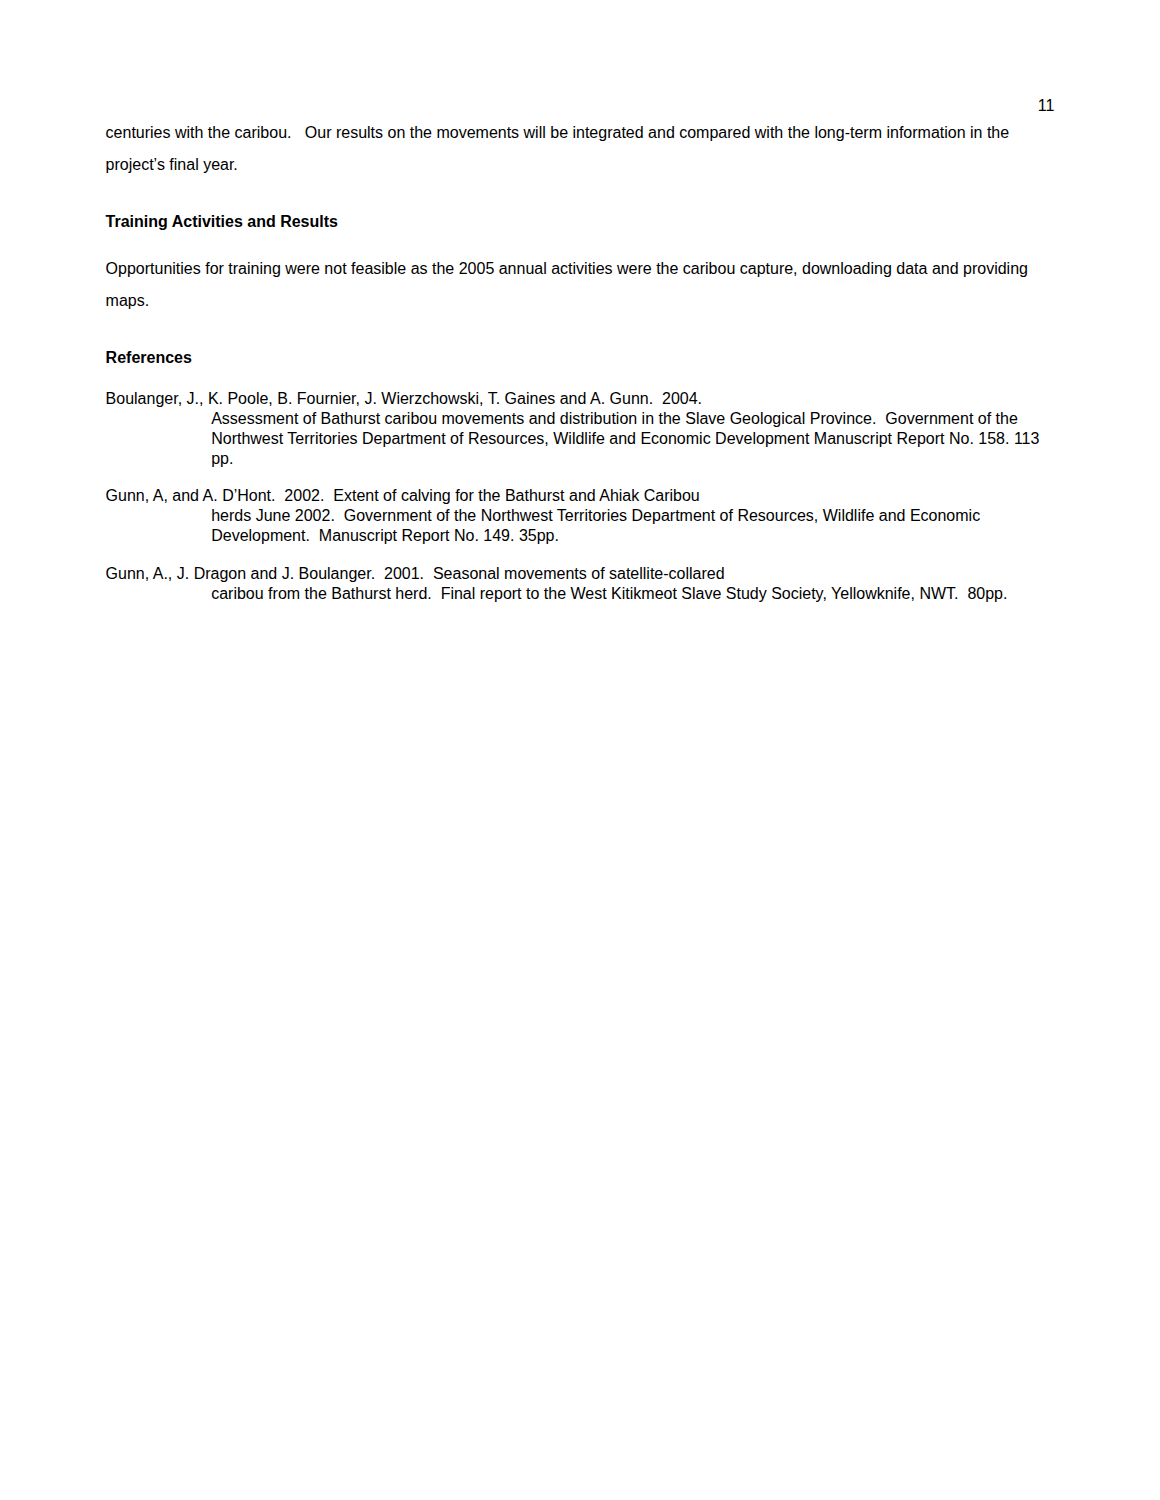11
centuries with the caribou. Our results on the movements will be integrated and compared with the long-term information in the project’s final year.
Training Activities and Results
Opportunities for training were not feasible as the 2005 annual activities were the caribou capture, downloading data and providing maps.
References
Boulanger, J., K. Poole, B. Fournier, J. Wierzchowski, T. Gaines and A. Gunn. 2004.Assessment of Bathurst caribou movements and distribution in the Slave Geological Province. Government of the Northwest Territories Department of Resources, Wildlife and Economic Development Manuscript Report No. 158. 113 pp.
Gunn, A, and A. D’Hont. 2002. Extent of calving for the Bathurst and Ahiak Caribouherds June 2002. Government of the Northwest Territories Department of Resources, Wildlife and Economic Development. Manuscript Report No. 149. 35pp.
Gunn, A., J. Dragon and J. Boulanger. 2001. Seasonal movements of satellite-collaredcaribou from the Bathurst herd. Final report to the West Kitikmeot Slave Study Society, Yellowknife, NWT. 80pp.